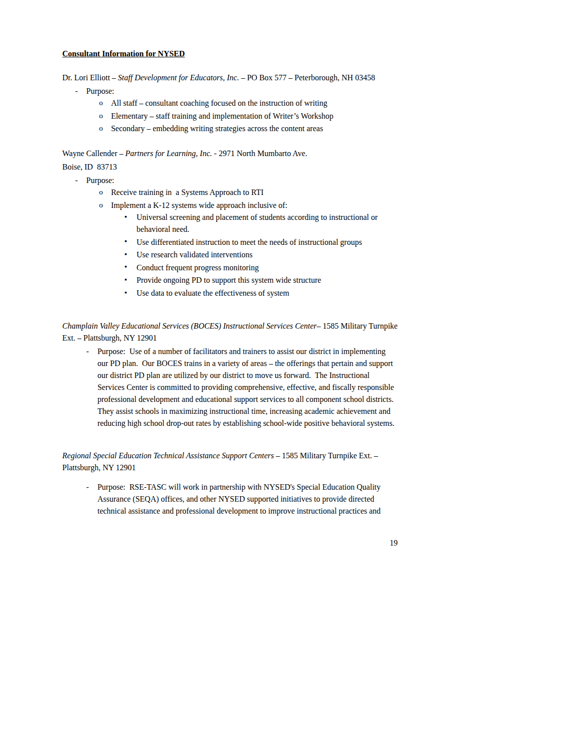Consultant Information for NYSED
Dr. Lori Elliott – Staff Development for Educators, Inc. – PO Box 577 – Peterborough, NH 03458
Purpose:
All staff – consultant coaching focused on the instruction of writing
Elementary – staff training and implementation of Writer’s Workshop
Secondary – embedding writing strategies across the content areas
Wayne Callender – Partners for Learning, Inc. - 2971 North Mumbarto Ave.
Boise, ID 83713
Purpose:
Receive training in a Systems Approach to RTI
Implement a K-12 systems wide approach inclusive of:
Universal screening and placement of students according to instructional or behavioral need.
Use differentiated instruction to meet the needs of instructional groups
Use research validated interventions
Conduct frequent progress monitoring
Provide ongoing PD to support this system wide structure
Use data to evaluate the effectiveness of system
Champlain Valley Educational Services (BOCES) Instructional Services Center– 1585 Military Turnpike Ext. – Plattsburgh, NY 12901
Purpose: Use of a number of facilitators and trainers to assist our district in implementing our PD plan. Our BOCES trains in a variety of areas – the offerings that pertain and support our district PD plan are utilized by our district to move us forward. The Instructional Services Center is committed to providing comprehensive, effective, and fiscally responsible professional development and educational support services to all component school districts. They assist schools in maximizing instructional time, increasing academic achievement and reducing high school drop-out rates by establishing school-wide positive behavioral systems.
Regional Special Education Technical Assistance Support Centers – 1585 Military Turnpike Ext. – Plattsburgh, NY 12901
Purpose: RSE-TASC will work in partnership with NYSED's Special Education Quality Assurance (SEQA) offices, and other NYSED supported initiatives to provide directed technical assistance and professional development to improve instructional practices and
19